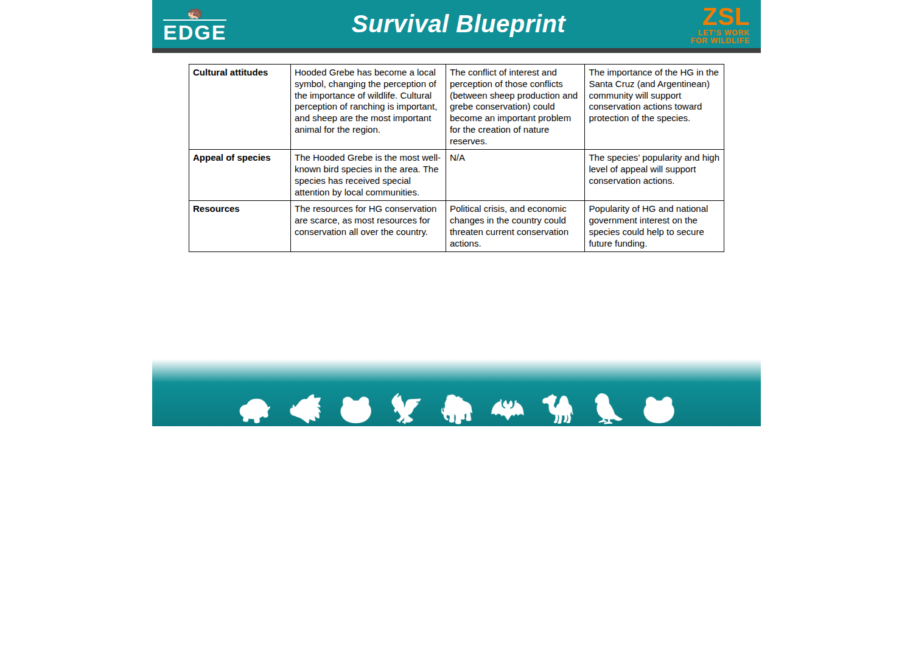🦔 EDGE
Survival Blueprint
ZSL
LET’S WORK
FOR WILDLIFE
| Cultural attitudes | Hooded Grebe has become a local symbol, changing the perception of the importance of wildlife. Cultural perception of ranching is important, and sheep are the most important animal for the region. | The conflict of interest and perception of those conflicts (between sheep production and grebe conservation) could become an important problem for the creation of nature reserves. | The importance of the HG in the Santa Cruz (and Argentinean) community will support conservation actions toward protection of the species. |
| Appeal of species | The Hooded Grebe is the most well-known bird species in the area. The species has received special attention by local communities. | N/A | The species’ popularity and high level of appeal will support conservation actions. |
| Resources | The resources for HG conservation are scarce, as most resources for conservation all over the country. | Political crisis, and economic changes in the country could threaten current conservation actions. | Popularity of HG and national government interest on the species could help to secure future funding. |
🐢 🐗 🐸 🦅 🦣 🦇 🐪 🦜 🐸